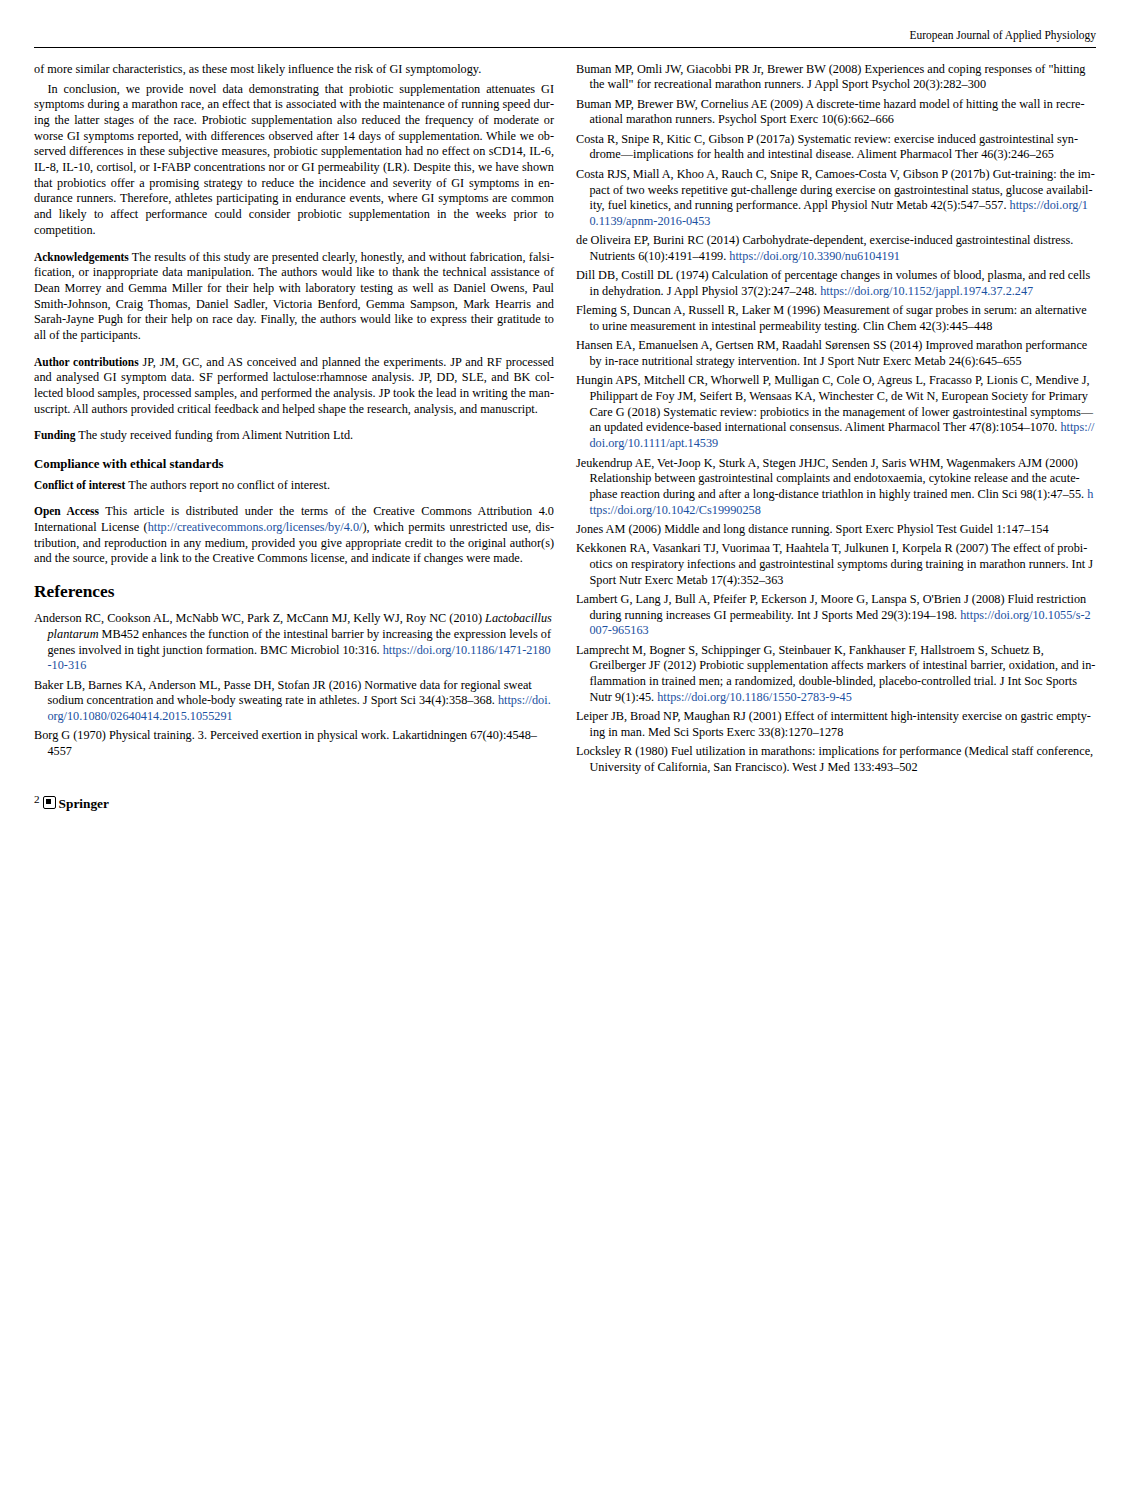European Journal of Applied Physiology
of more similar characteristics, as these most likely influence the risk of GI symptomology.
In conclusion, we provide novel data demonstrating that probiotic supplementation attenuates GI symptoms during a marathon race, an effect that is associated with the maintenance of running speed during the latter stages of the race. Probiotic supplementation also reduced the frequency of moderate or worse GI symptoms reported, with differences observed after 14 days of supplementation. While we observed differences in these subjective measures, probiotic supplementation had no effect on sCD14, IL-6, IL-8, IL-10, cortisol, or I-FABP concentrations nor or GI permeability (LR). Despite this, we have shown that probiotics offer a promising strategy to reduce the incidence and severity of GI symptoms in endurance runners. Therefore, athletes participating in endurance events, where GI symptoms are common and likely to affect performance could consider probiotic supplementation in the weeks prior to competition.
Acknowledgements The results of this study are presented clearly, honestly, and without fabrication, falsification, or inappropriate data manipulation. The authors would like to thank the technical assistance of Dean Morrey and Gemma Miller for their help with laboratory testing as well as Daniel Owens, Paul Smith-Johnson, Craig Thomas, Daniel Sadler, Victoria Benford, Gemma Sampson, Mark Hearris and Sarah-Jayne Pugh for their help on race day. Finally, the authors would like to express their gratitude to all of the participants.
Author contributions JP, JM, GC, and AS conceived and planned the experiments. JP and RF processed and analysed GI symptom data. SF performed lactulose:rhamnose analysis. JP, DD, SLE, and BK collected blood samples, processed samples, and performed the analysis. JP took the lead in writing the manuscript. All authors provided critical feedback and helped shape the research, analysis, and manuscript.
Funding The study received funding from Aliment Nutrition Ltd.
Compliance with ethical standards
Conflict of interest The authors report no conflict of interest.
Open Access This article is distributed under the terms of the Creative Commons Attribution 4.0 International License (http://creativecommons.org/licenses/by/4.0/), which permits unrestricted use, distribution, and reproduction in any medium, provided you give appropriate credit to the original author(s) and the source, provide a link to the Creative Commons license, and indicate if changes were made.
References
Anderson RC, Cookson AL, McNabb WC, Park Z, McCann MJ, Kelly WJ, Roy NC (2010) Lactobacillus plantarum MB452 enhances the function of the intestinal barrier by increasing the expression levels of genes involved in tight junction formation. BMC Microbiol 10:316. https://doi.org/10.1186/1471-2180-10-316
Baker LB, Barnes KA, Anderson ML, Passe DH, Stofan JR (2016) Normative data for regional sweat sodium concentration and whole-body sweating rate in athletes. J Sport Sci 34(4):358–368. https://doi.org/10.1080/02640414.2015.1055291
Borg G (1970) Physical training. 3. Perceived exertion in physical work. Lakartidningen 67(40):4548–4557
Buman MP, Omli JW, Giacobbi PR Jr, Brewer BW (2008) Experiences and coping responses of "hitting the wall" for recreational marathon runners. J Appl Sport Psychol 20(3):282–300
Buman MP, Brewer BW, Cornelius AE (2009) A discrete-time hazard model of hitting the wall in recreational marathon runners. Psychol Sport Exerc 10(6):662–666
Costa R, Snipe R, Kitic C, Gibson P (2017a) Systematic review: exercise induced gastrointestinal syndrome—implications for health and intestinal disease. Aliment Pharmacol Ther 46(3):246–265
Costa RJS, Miall A, Khoo A, Rauch C, Snipe R, Camoes-Costa V, Gibson P (2017b) Gut-training: the impact of two weeks repetitive gut-challenge during exercise on gastrointestinal status, glucose availability, fuel kinetics, and running performance. Appl Physiol Nutr Metab 42(5):547–557. https://doi.org/10.1139/apnm-2016-0453
de Oliveira EP, Burini RC (2014) Carbohydrate-dependent, exercise-induced gastrointestinal distress. Nutrients 6(10):4191–4199. https://doi.org/10.3390/nu6104191
Dill DB, Costill DL (1974) Calculation of percentage changes in volumes of blood, plasma, and red cells in dehydration. J Appl Physiol 37(2):247–248. https://doi.org/10.1152/jappl.1974.37.2.247
Fleming S, Duncan A, Russell R, Laker M (1996) Measurement of sugar probes in serum: an alternative to urine measurement in intestinal permeability testing. Clin Chem 42(3):445–448
Hansen EA, Emanuelsen A, Gertsen RM, Raadahl Sørensen SS (2014) Improved marathon performance by in-race nutritional strategy intervention. Int J Sport Nutr Exerc Metab 24(6):645–655
Hungin APS, Mitchell CR, Whorwell P, Mulligan C, Cole O, Agreus L, Fracasso P, Lionis C, Mendive J, Philippart de Foy JM, Seifert B, Wensaas KA, Winchester C, de Wit N, European Society for Primary Care G (2018) Systematic review: probiotics in the management of lower gastrointestinal symptoms—an updated evidence-based international consensus. Aliment Pharmacol Ther 47(8):1054–1070. https://doi.org/10.1111/apt.14539
Jeukendrup AE, Vet-Joop K, Sturk A, Stegen JHJC, Senden J, Saris WHM, Wagenmakers AJM (2000) Relationship between gastrointestinal complaints and endotoxaemia, cytokine release and the acute-phase reaction during and after a long-distance triathlon in highly trained men. Clin Sci 98(1):47–55. https://doi.org/10.1042/Cs19990258
Jones AM (2006) Middle and long distance running. Sport Exerc Physiol Test Guidel 1:147–154
Kekkonen RA, Vasankari TJ, Vuorimaa T, Haahtela T, Julkunen I, Korpela R (2007) The effect of probiotics on respiratory infections and gastrointestinal symptoms during training in marathon runners. Int J Sport Nutr Exerc Metab 17(4):352–363
Lambert G, Lang J, Bull A, Pfeifer P, Eckerson J, Moore G, Lanspa S, O'Brien J (2008) Fluid restriction during running increases GI permeability. Int J Sports Med 29(3):194–198. https://doi.org/10.1055/s-2007-965163
Lamprecht M, Bogner S, Schippinger G, Steinbauer K, Fankhauser F, Hallstroem S, Schuetz B, Greilberger JF (2012) Probiotic supplementation affects markers of intestinal barrier, oxidation, and inflammation in trained men; a randomized, double-blinded, placebo-controlled trial. J Int Soc Sports Nutr 9(1):45. https://doi.org/10.1186/1550-2783-9-45
Leiper JB, Broad NP, Maughan RJ (2001) Effect of intermittent high-intensity exercise on gastric emptying in man. Med Sci Sports Exerc 33(8):1270–1278
Locksley R (1980) Fuel utilization in marathons: implications for performance (Medical staff conference, University of California, San Francisco). West J Med 133:493–502
2 Springer